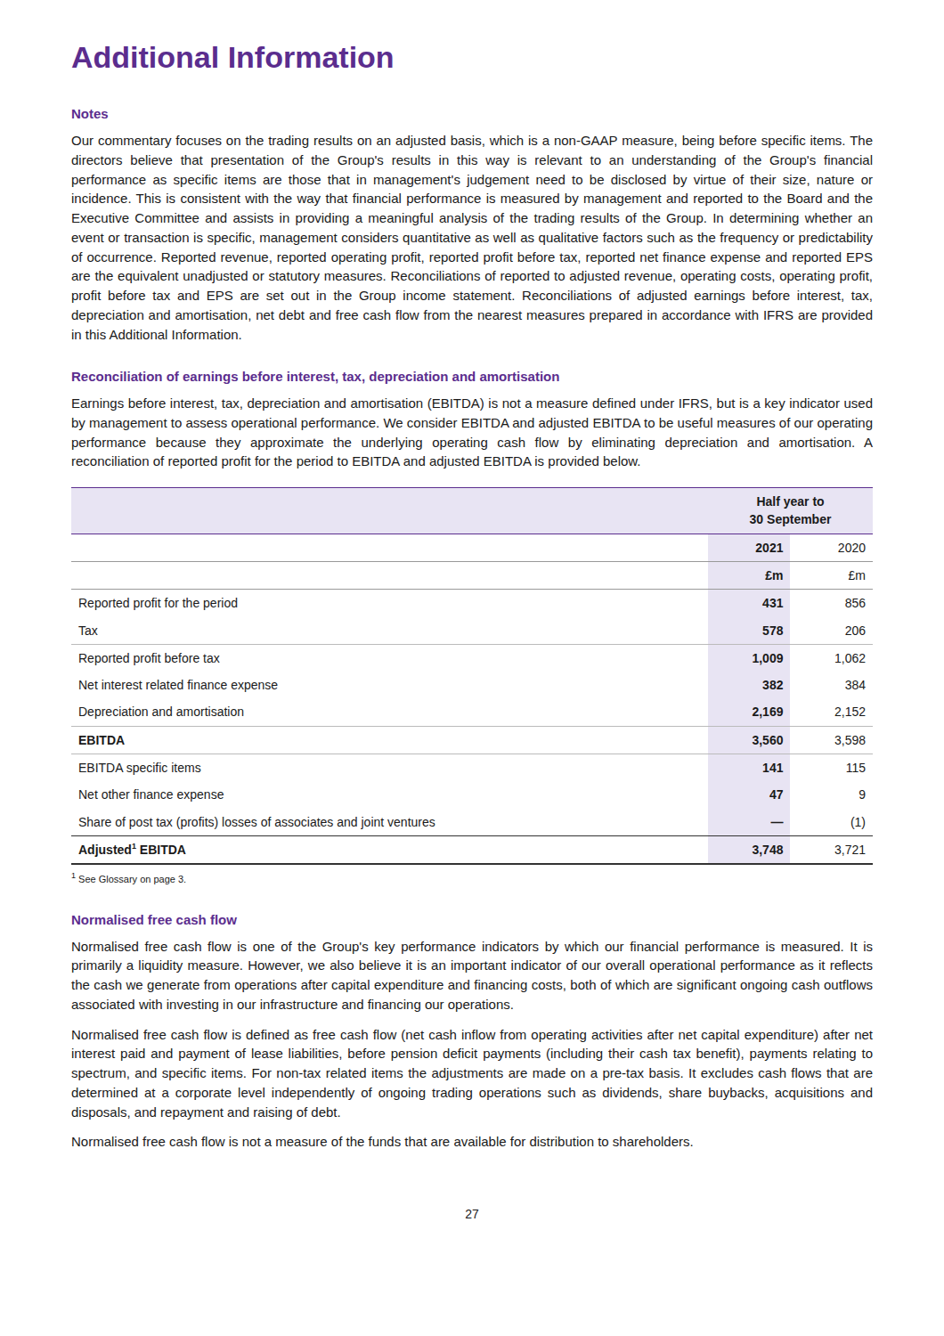Additional Information
Notes
Our commentary focuses on the trading results on an adjusted basis, which is a non-GAAP measure, being before specific items. The directors believe that presentation of the Group's results in this way is relevant to an understanding of the Group's financial performance as specific items are those that in management's judgement need to be disclosed by virtue of their size, nature or incidence. This is consistent with the way that financial performance is measured by management and reported to the Board and the Executive Committee and assists in providing a meaningful analysis of the trading results of the Group. In determining whether an event or transaction is specific, management considers quantitative as well as qualitative factors such as the frequency or predictability of occurrence. Reported revenue, reported operating profit, reported profit before tax, reported net finance expense and reported EPS are the equivalent unadjusted or statutory measures. Reconciliations of reported to adjusted revenue, operating costs, operating profit, profit before tax and EPS are set out in the Group income statement. Reconciliations of adjusted earnings before interest, tax, depreciation and amortisation, net debt and free cash flow from the nearest measures prepared in accordance with IFRS are provided in this Additional Information.
Reconciliation of earnings before interest, tax, depreciation and amortisation
Earnings before interest, tax, depreciation and amortisation (EBITDA) is not a measure defined under IFRS, but is a key indicator used by management to assess operational performance. We consider EBITDA and adjusted EBITDA to be useful measures of our operating performance because they approximate the underlying operating cash flow by eliminating depreciation and amortisation. A reconciliation of reported profit for the period to EBITDA and adjusted EBITDA is provided below.
| | Half year to 30 September |
| | 2021 | 2020 |
| | £m | £m |
| Reported profit for the period | 431 | 856 |
| Tax | 578 | 206 |
| Reported profit before tax | 1,009 | 1,062 |
| Net interest related finance expense | 382 | 384 |
| Depreciation and amortisation | 2,169 | 2,152 |
| EBITDA | 3,560 | 3,598 |
| EBITDA specific items | 141 | 115 |
| Net other finance expense | 47 | 9 |
| Share of post tax (profits) losses of associates and joint ventures | — | (1) |
| Adjusted 1 EBITDA | 3,748 | 3,721 |
1 See Glossary on page 3.
Normalised free cash flow
Normalised free cash flow is one of the Group's key performance indicators by which our financial performance is measured. It is primarily a liquidity measure. However, we also believe it is an important indicator of our overall operational performance as it reflects the cash we generate from operations after capital expenditure and financing costs, both of which are significant ongoing cash outflows associated with investing in our infrastructure and financing our operations.
Normalised free cash flow is defined as free cash flow (net cash inflow from operating activities after net capital expenditure) after net interest paid and payment of lease liabilities, before pension deficit payments (including their cash tax benefit), payments relating to spectrum, and specific items. For non-tax related items the adjustments are made on a pre-tax basis. It excludes cash flows that are determined at a corporate level independently of ongoing trading operations such as dividends, share buybacks, acquisitions and disposals, and repayment and raising of debt.
Normalised free cash flow is not a measure of the funds that are available for distribution to shareholders.
27